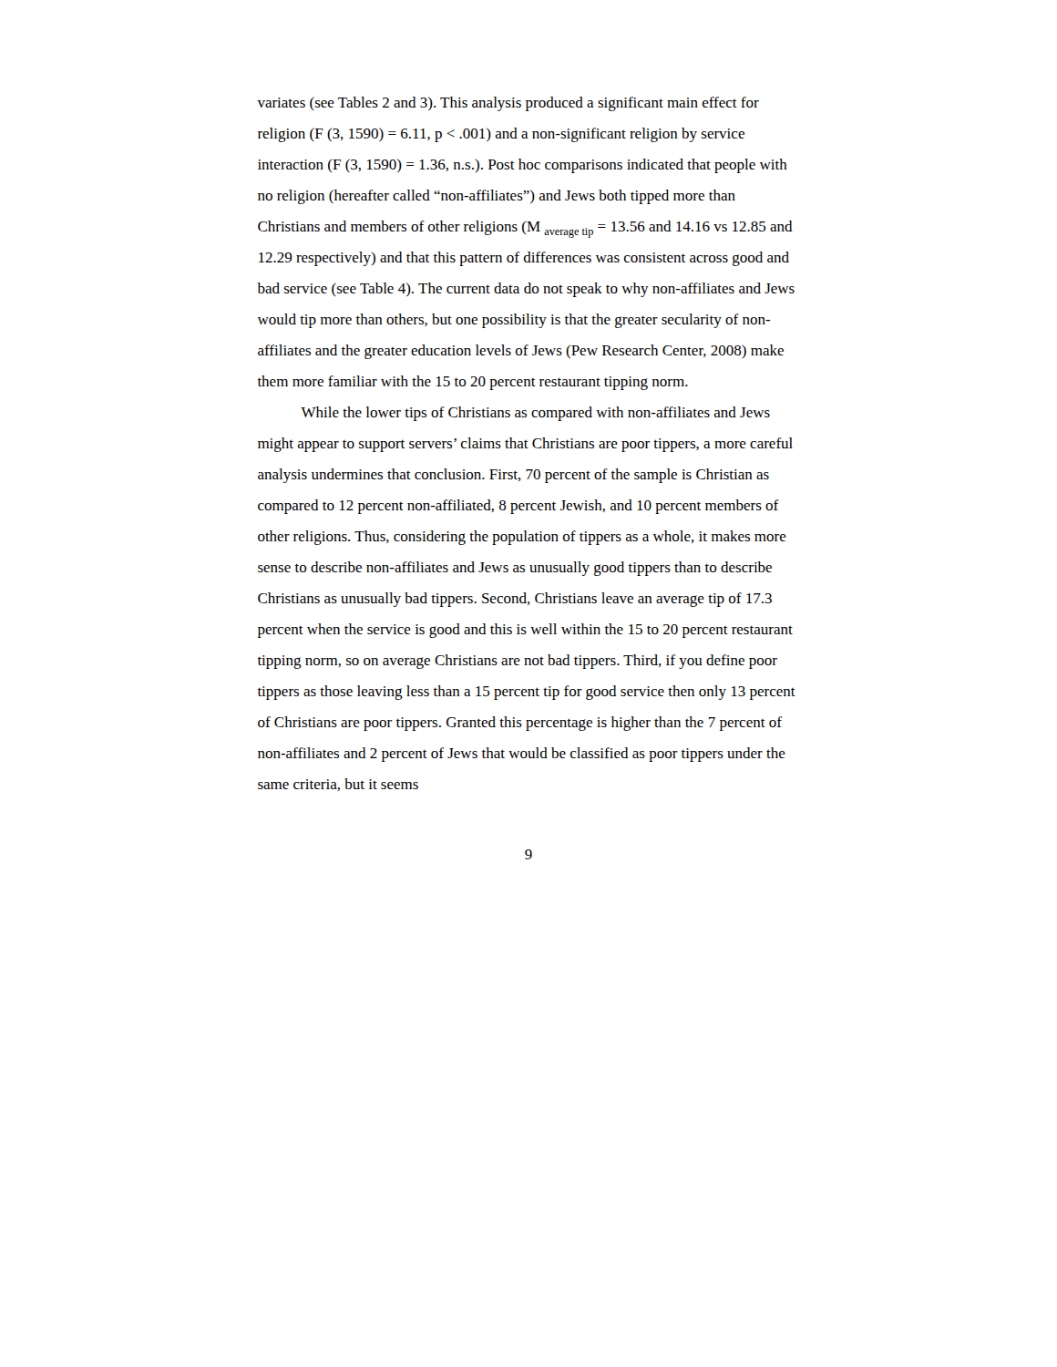variates (see Tables 2 and 3). This analysis produced a significant main effect for religion (F (3, 1590) = 6.11, p < .001) and a non-significant religion by service interaction (F (3, 1590) = 1.36, n.s.). Post hoc comparisons indicated that people with no religion (hereafter called “non-affiliates”) and Jews both tipped more than Christians and members of other religions (M average tip = 13.56 and 14.16 vs 12.85 and 12.29 respectively) and that this pattern of differences was consistent across good and bad service (see Table 4). The current data do not speak to why non-affiliates and Jews would tip more than others, but one possibility is that the greater secularity of non-affiliates and the greater education levels of Jews (Pew Research Center, 2008) make them more familiar with the 15 to 20 percent restaurant tipping norm.
While the lower tips of Christians as compared with non-affiliates and Jews might appear to support servers’ claims that Christians are poor tippers, a more careful analysis undermines that conclusion. First, 70 percent of the sample is Christian as compared to 12 percent non-affiliated, 8 percent Jewish, and 10 percent members of other religions. Thus, considering the population of tippers as a whole, it makes more sense to describe non-affiliates and Jews as unusually good tippers than to describe Christians as unusually bad tippers. Second, Christians leave an average tip of 17.3 percent when the service is good and this is well within the 15 to 20 percent restaurant tipping norm, so on average Christians are not bad tippers. Third, if you define poor tippers as those leaving less than a 15 percent tip for good service then only 13 percent of Christians are poor tippers. Granted this percentage is higher than the 7 percent of non-affiliates and 2 percent of Jews that would be classified as poor tippers under the same criteria, but it seems
9